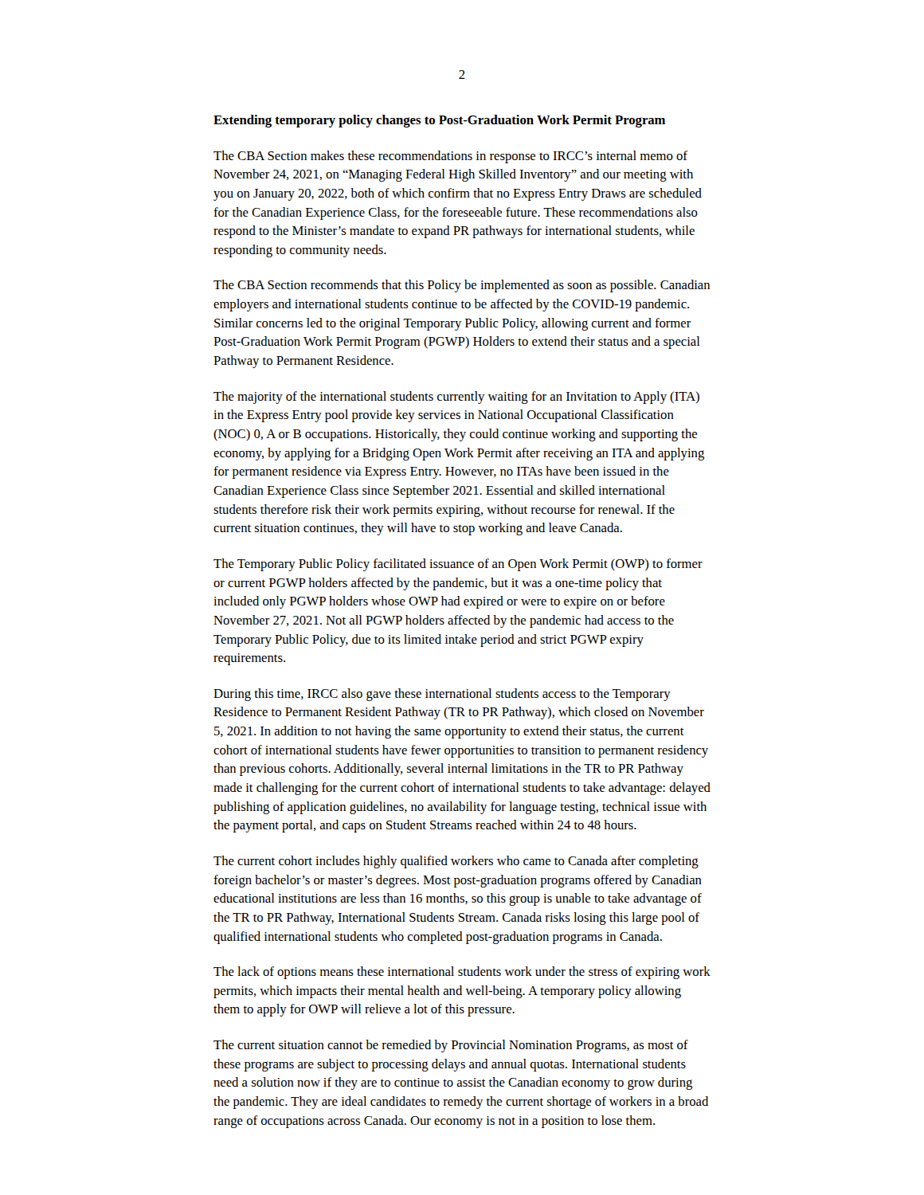2
Extending temporary policy changes to Post-Graduation Work Permit Program
The CBA Section makes these recommendations in response to IRCC’s internal memo of November 24, 2021, on “Managing Federal High Skilled Inventory” and our meeting with you on January 20, 2022, both of which confirm that no Express Entry Draws are scheduled for the Canadian Experience Class, for the foreseeable future. These recommendations also respond to the Minister’s mandate to expand PR pathways for international students, while responding to community needs.
The CBA Section recommends that this Policy be implemented as soon as possible. Canadian employers and international students continue to be affected by the COVID-19 pandemic. Similar concerns led to the original Temporary Public Policy, allowing current and former Post-Graduation Work Permit Program (PGWP) Holders to extend their status and a special Pathway to Permanent Residence.
The majority of the international students currently waiting for an Invitation to Apply (ITA) in the Express Entry pool provide key services in National Occupational Classification (NOC) 0, A or B occupations. Historically, they could continue working and supporting the economy, by applying for a Bridging Open Work Permit after receiving an ITA and applying for permanent residence via Express Entry. However, no ITAs have been issued in the Canadian Experience Class since September 2021. Essential and skilled international students therefore risk their work permits expiring, without recourse for renewal. If the current situation continues, they will have to stop working and leave Canada.
The Temporary Public Policy facilitated issuance of an Open Work Permit (OWP) to former or current PGWP holders affected by the pandemic, but it was a one-time policy that included only PGWP holders whose OWP had expired or were to expire on or before November 27, 2021. Not all PGWP holders affected by the pandemic had access to the Temporary Public Policy, due to its limited intake period and strict PGWP expiry requirements.
During this time, IRCC also gave these international students access to the Temporary Residence to Permanent Resident Pathway (TR to PR Pathway), which closed on November 5, 2021. In addition to not having the same opportunity to extend their status, the current cohort of international students have fewer opportunities to transition to permanent residency than previous cohorts. Additionally, several internal limitations in the TR to PR Pathway made it challenging for the current cohort of international students to take advantage: delayed publishing of application guidelines, no availability for language testing, technical issue with the payment portal, and caps on Student Streams reached within 24 to 48 hours.
The current cohort includes highly qualified workers who came to Canada after completing foreign bachelor’s or master’s degrees. Most post-graduation programs offered by Canadian educational institutions are less than 16 months, so this group is unable to take advantage of the TR to PR Pathway, International Students Stream. Canada risks losing this large pool of qualified international students who completed post-graduation programs in Canada.
The lack of options means these international students work under the stress of expiring work permits, which impacts their mental health and well-being. A temporary policy allowing them to apply for OWP will relieve a lot of this pressure.
The current situation cannot be remedied by Provincial Nomination Programs, as most of these programs are subject to processing delays and annual quotas. International students need a solution now if they are to continue to assist the Canadian economy to grow during the pandemic. They are ideal candidates to remedy the current shortage of workers in a broad range of occupations across Canada. Our economy is not in a position to lose them.